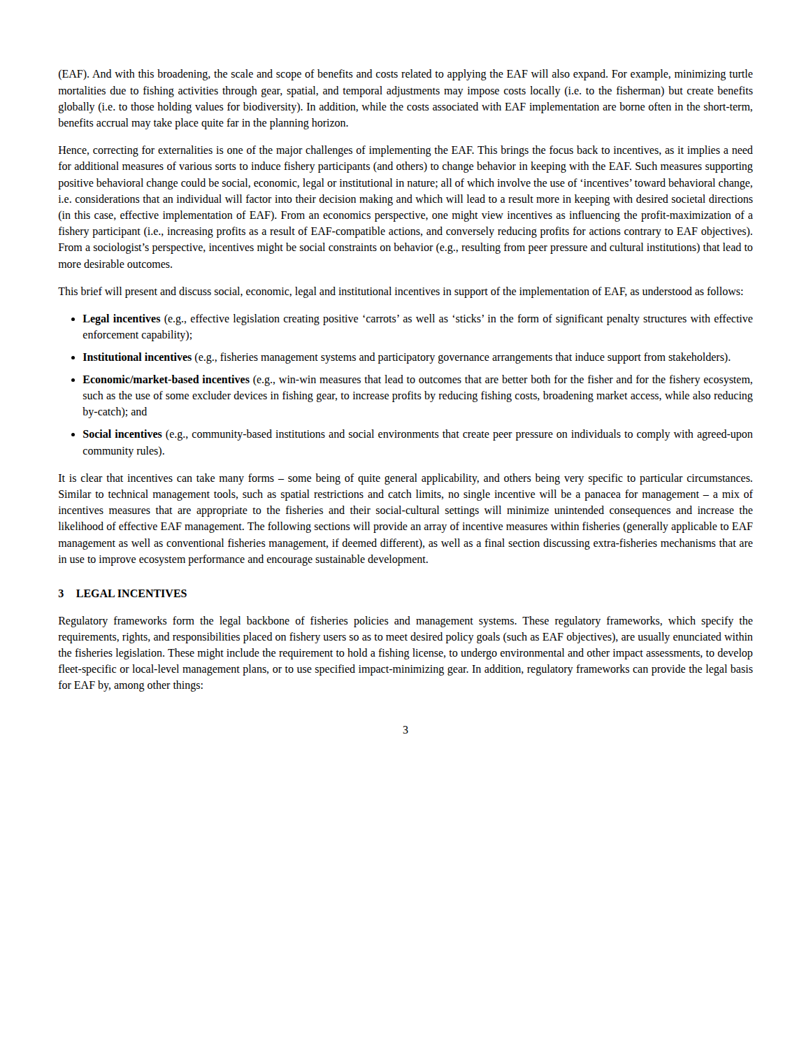(EAF). And with this broadening, the scale and scope of benefits and costs related to applying the EAF will also expand. For example, minimizing turtle mortalities due to fishing activities through gear, spatial, and temporal adjustments may impose costs locally (i.e. to the fisherman) but create benefits globally (i.e. to those holding values for biodiversity). In addition, while the costs associated with EAF implementation are borne often in the short-term, benefits accrual may take place quite far in the planning horizon.
Hence, correcting for externalities is one of the major challenges of implementing the EAF. This brings the focus back to incentives, as it implies a need for additional measures of various sorts to induce fishery participants (and others) to change behavior in keeping with the EAF. Such measures supporting positive behavioral change could be social, economic, legal or institutional in nature; all of which involve the use of ‘incentives’ toward behavioral change, i.e. considerations that an individual will factor into their decision making and which will lead to a result more in keeping with desired societal directions (in this case, effective implementation of EAF). From an economics perspective, one might view incentives as influencing the profit-maximization of a fishery participant (i.e., increasing profits as a result of EAF-compatible actions, and conversely reducing profits for actions contrary to EAF objectives). From a sociologist’s perspective, incentives might be social constraints on behavior (e.g., resulting from peer pressure and cultural institutions) that lead to more desirable outcomes.
This brief will present and discuss social, economic, legal and institutional incentives in support of the implementation of EAF, as understood as follows:
Legal incentives (e.g., effective legislation creating positive ‘carrots’ as well as ‘sticks’ in the form of significant penalty structures with effective enforcement capability);
Institutional incentives (e.g., fisheries management systems and participatory governance arrangements that induce support from stakeholders).
Economic/market-based incentives (e.g., win-win measures that lead to outcomes that are better both for the fisher and for the fishery ecosystem, such as the use of some excluder devices in fishing gear, to increase profits by reducing fishing costs, broadening market access, while also reducing by-catch); and
Social incentives (e.g., community-based institutions and social environments that create peer pressure on individuals to comply with agreed-upon community rules).
It is clear that incentives can take many forms – some being of quite general applicability, and others being very specific to particular circumstances. Similar to technical management tools, such as spatial restrictions and catch limits, no single incentive will be a panacea for management – a mix of incentives measures that are appropriate to the fisheries and their social-cultural settings will minimize unintended consequences and increase the likelihood of effective EAF management. The following sections will provide an array of incentive measures within fisheries (generally applicable to EAF management as well as conventional fisheries management, if deemed different), as well as a final section discussing extra-fisheries mechanisms that are in use to improve ecosystem performance and encourage sustainable development.
3 LEGAL INCENTIVES
Regulatory frameworks form the legal backbone of fisheries policies and management systems. These regulatory frameworks, which specify the requirements, rights, and responsibilities placed on fishery users so as to meet desired policy goals (such as EAF objectives), are usually enunciated within the fisheries legislation. These might include the requirement to hold a fishing license, to undergo environmental and other impact assessments, to develop fleet-specific or local-level management plans, or to use specified impact-minimizing gear. In addition, regulatory frameworks can provide the legal basis for EAF by, among other things:
3